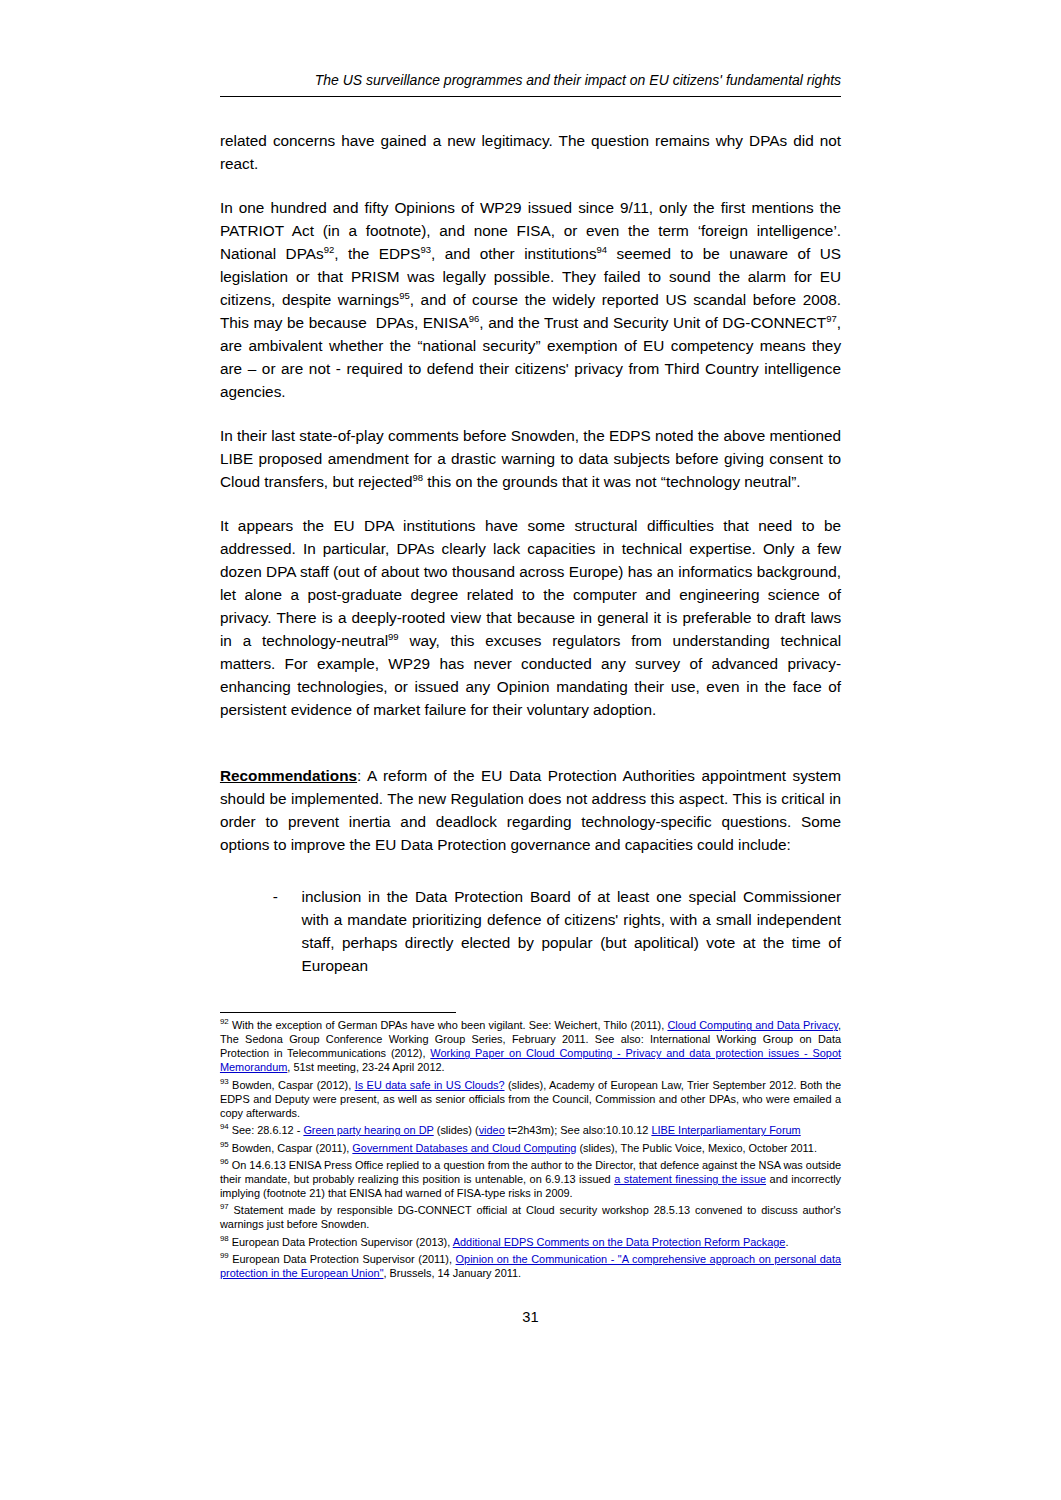The US surveillance programmes and their impact on EU citizens' fundamental rights
related concerns have gained a new legitimacy. The question remains why DPAs did not react.
In one hundred and fifty Opinions of WP29 issued since 9/11, only the first mentions the PATRIOT Act (in a footnote), and none FISA, or even the term ‘foreign intelligence’. National DPAs92, the EDPS93, and other institutions94 seemed to be unaware of US legislation or that PRISM was legally possible. They failed to sound the alarm for EU citizens, despite warnings95, and of course the widely reported US scandal before 2008. This may be because DPAs, ENISA96, and the Trust and Security Unit of DG-CONNECT97, are ambivalent whether the “national security” exemption of EU competency means they are – or are not - required to defend their citizens' privacy from Third Country intelligence agencies.
In their last state-of-play comments before Snowden, the EDPS noted the above mentioned LIBE proposed amendment for a drastic warning to data subjects before giving consent to Cloud transfers, but rejected98 this on the grounds that it was not “technology neutral”.
It appears the EU DPA institutions have some structural difficulties that need to be addressed. In particular, DPAs clearly lack capacities in technical expertise. Only a few dozen DPA staff (out of about two thousand across Europe) has an informatics background, let alone a post-graduate degree related to the computer and engineering science of privacy. There is a deeply-rooted view that because in general it is preferable to draft laws in a technology-neutral99 way, this excuses regulators from understanding technical matters. For example, WP29 has never conducted any survey of advanced privacy-enhancing technologies, or issued any Opinion mandating their use, even in the face of persistent evidence of market failure for their voluntary adoption.
Recommendations: A reform of the EU Data Protection Authorities appointment system should be implemented. The new Regulation does not address this aspect. This is critical in order to prevent inertia and deadlock regarding technology-specific questions. Some options to improve the EU Data Protection governance and capacities could include:
inclusion in the Data Protection Board of at least one special Commissioner with a mandate prioritizing defence of citizens' rights, with a small independent staff, perhaps directly elected by popular (but apolitical) vote at the time of European
92 With the exception of German DPAs have who been vigilant. See: Weichert, Thilo (2011), Cloud Computing and Data Privacy, The Sedona Group Conference Working Group Series, February 2011. See also: International Working Group on Data Protection in Telecommunications (2012), Working Paper on Cloud Computing - Privacy and data protection issues - Sopot Memorandum, 51st meeting, 23-24 April 2012.
93 Bowden, Caspar (2012), Is EU data safe in US Clouds? (slides), Academy of European Law, Trier September 2012. Both the EDPS and Deputy were present, as well as senior officials from the Council, Commission and other DPAs, who were emailed a copy afterwards.
94 See: 28.6.12 - Green party hearing on DP (slides) (video t=2h43m); See also:10.10.12 LIBE Interparliamentary Forum
95 Bowden, Caspar (2011), Government Databases and Cloud Computing (slides), The Public Voice, Mexico, October 2011.
96 On 14.6.13 ENISA Press Office replied to a question from the author to the Director, that defence against the NSA was outside their mandate, but probably realizing this position is untenable, on 6.9.13 issued a statement finessing the issue and incorrectly implying (footnote 21) that ENISA had warned of FISA-type risks in 2009.
97 Statement made by responsible DG-CONNECT official at Cloud security workshop 28.5.13 convened to discuss author's warnings just before Snowden.
98 European Data Protection Supervisor (2013), Additional EDPS Comments on the Data Protection Reform Package.
99 European Data Protection Supervisor (2011), Opinion on the Communication - "A comprehensive approach on personal data protection in the European Union", Brussels, 14 January 2011.
31